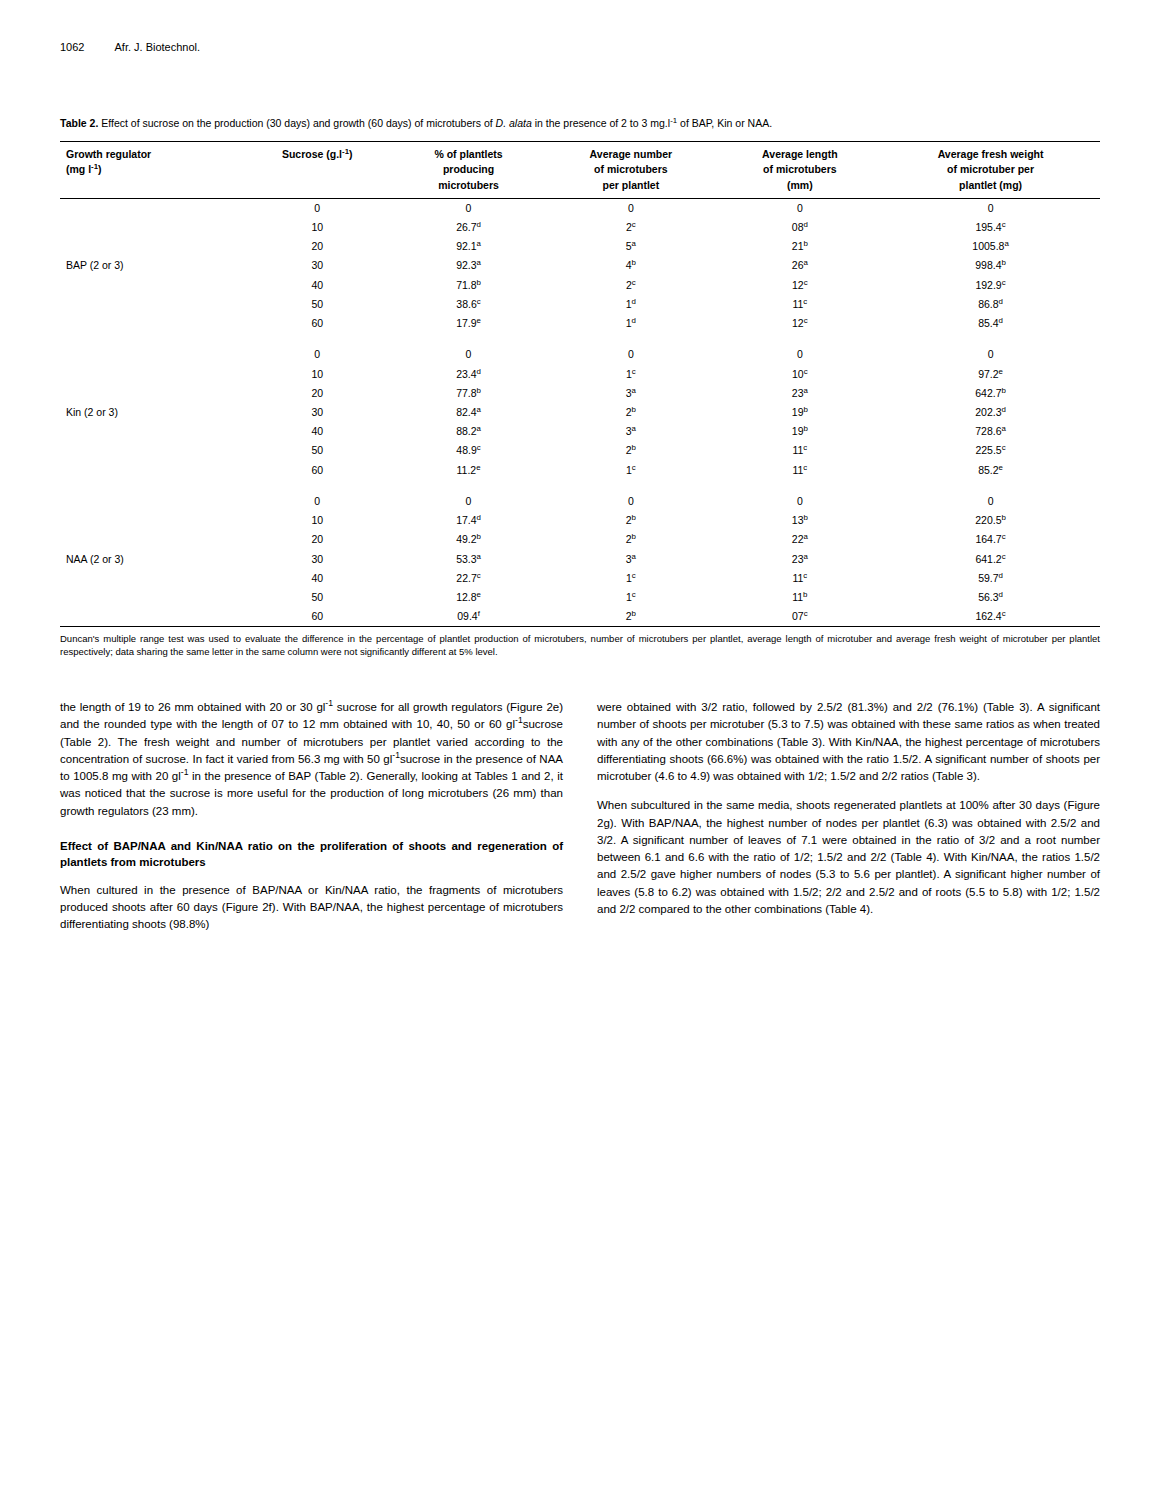1062 Afr. J. Biotechnol.
Table 2. Effect of sucrose on the production (30 days) and growth (60 days) of microtubers of D. alata in the presence of 2 to 3 mg.l-1 of BAP, Kin or NAA.
| Growth regulator (mg l -1 ) | Sucrose (g.l -1 ) | % of plantlets producing microtubers | Average number of microtubers per plantlet | Average length of microtubers (mm) | Average fresh weight of microtuber per plantlet (mg) |
| --- | --- | --- | --- | --- | --- |
| | 0 | 0 | 0 | 0 | 0 |
| | 10 | 26.7 d | 2 c | 08 d | 195.4 c |
| | 20 | 92.1 a | 5 a | 21 b | 1005.8 a |
| BAP (2 or 3) | 30 | 92.3 a | 4 b | 26 a | 998.4 b |
| | 40 | 71.8 b | 2 c | 12 c | 192.9 c |
| | 50 | 38.6 c | 1 d | 11 c | 86.8 d |
| | 60 | 17.9 e | 1 d | 12 c | 85.4 d |
| | 0 | 0 | 0 | 0 | 0 |
| | 10 | 23.4 d | 1 c | 10 c | 97.2 e |
| | 20 | 77.8 b | 3 a | 23 a | 642.7 b |
| Kin (2 or 3) | 30 | 82.4 a | 2 b | 19 b | 202.3 d |
| | 40 | 88.2 a | 3 a | 19 b | 728.6 a |
| | 50 | 48.9 c | 2 b | 11 c | 225.5 c |
| | 60 | 11.2 e | 1 c | 11 c | 85.2 e |
| | 0 | 0 | 0 | 0 | 0 |
| | 10 | 17.4 d | 2 b | 13 b | 220.5 b |
| | 20 | 49.2 b | 2 b | 22 a | 164.7 c |
| NAA (2 or 3) | 30 | 53.3 a | 3 a | 23 a | 641.2 c |
| | 40 | 22.7 c | 1 c | 11 c | 59.7 d |
| | 50 | 12.8 e | 1 c | 11 b | 56.3 d |
| | 60 | 09.4 f | 2 b | 07 c | 162.4 c |
Duncan's multiple range test was used to evaluate the difference in the percentage of plantlet production of microtubers, number of microtubers per plantlet, average length of microtuber and average fresh weight of microtuber per plantlet respectively; data sharing the same letter in the same column were not significantly different at 5% level.
the length of 19 to 26 mm obtained with 20 or 30 gl-1 sucrose for all growth regulators (Figure 2e) and the rounded type with the length of 07 to 12 mm obtained with 10, 40, 50 or 60 gl-1sucrose (Table 2). The fresh weight and number of microtubers per plantlet varied according to the concentration of sucrose. In fact it varied from 56.3 mg with 50 gl-1sucrose in the presence of NAA to 1005.8 mg with 20 gl-1 in the presence of BAP (Table 2). Generally, looking at Tables 1 and 2, it was noticed that the sucrose is more useful for the production of long microtubers (26 mm) than growth regulators (23 mm).
Effect of BAP/NAA and Kin/NAA ratio on the proliferation of shoots and regeneration of plantlets from microtubers
When cultured in the presence of BAP/NAA or Kin/NAA ratio, the fragments of microtubers produced shoots after 60 days (Figure 2f). With BAP/NAA, the highest percentage of microtubers differentiating shoots (98.8%)
were obtained with 3/2 ratio, followed by 2.5/2 (81.3%) and 2/2 (76.1%) (Table 3). A significant number of shoots per microtuber (5.3 to 7.5) was obtained with these same ratios as when treated with any of the other combinations (Table 3). With Kin/NAA, the highest percentage of microtubers differentiating shoots (66.6%) was obtained with the ratio 1.5/2. A significant number of shoots per microtuber (4.6 to 4.9) was obtained with 1/2; 1.5/2 and 2/2 ratios (Table 3).
When subcultured in the same media, shoots regenerated plantlets at 100% after 30 days (Figure 2g). With BAP/NAA, the highest number of nodes per plantlet (6.3) was obtained with 2.5/2 and 3/2. A significant number of leaves of 7.1 were obtained in the ratio of 3/2 and a root number between 6.1 and 6.6 with the ratio of 1/2; 1.5/2 and 2/2 (Table 4). With Kin/NAA, the ratios 1.5/2 and 2.5/2 gave higher numbers of nodes (5.3 to 5.6 per plantlet). A significant higher number of leaves (5.8 to 6.2) was obtained with 1.5/2; 2/2 and 2.5/2 and of roots (5.5 to 5.8) with 1/2; 1.5/2 and 2/2 compared to the other combinations (Table 4).